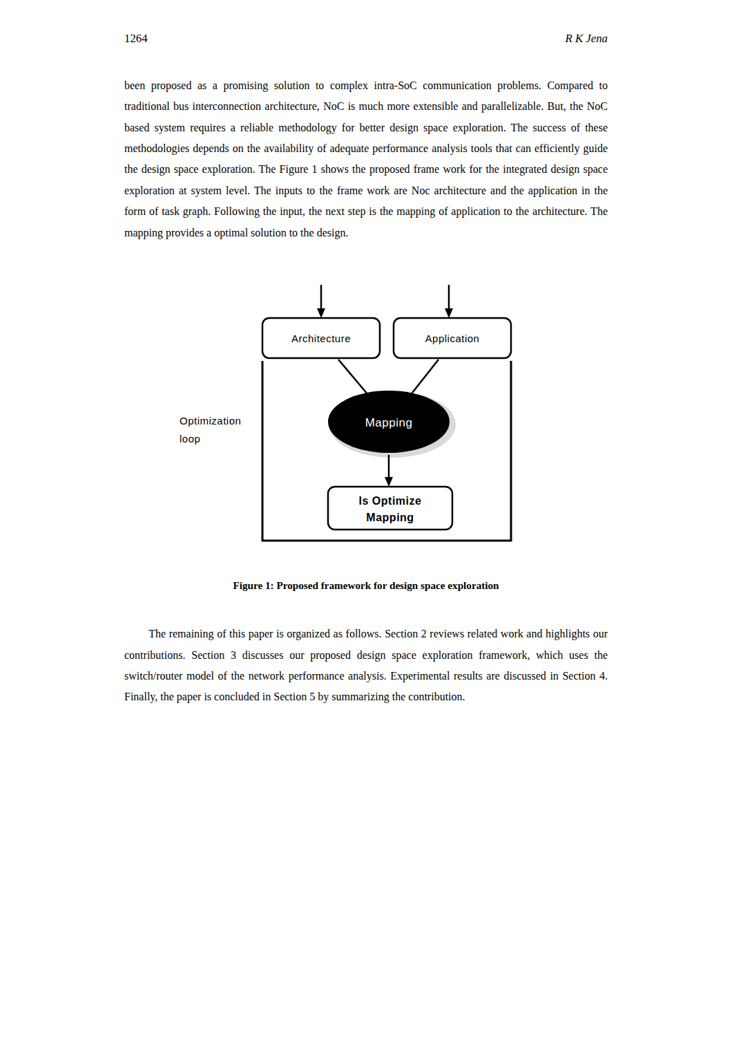1264 R K Jena
been proposed as a promising solution to complex intra-SoC communication problems. Compared to traditional bus interconnection architecture, NoC is much more extensible and parallelizable. But, the NoC based system requires a reliable methodology for better design space exploration. The success of these methodologies depends on the availability of adequate performance analysis tools that can efficiently guide the design space exploration. The Figure 1 shows the proposed frame work for the integrated design space exploration at system level. The inputs to the frame work are Noc architecture and the application in the form of task graph. Following the input, the next step is the mapping of application to the architecture. The mapping provides a optimal solution to the design.
Architecture Application Mapping Is Optimize Mapping Optimization loop
Figure 1: Proposed framework for design space exploration
The remaining of this paper is organized as follows. Section 2 reviews related work and highlights our contributions. Section 3 discusses our proposed design space exploration framework, which uses the switch/router model of the network performance analysis. Experimental results are discussed in Section 4. Finally, the paper is concluded in Section 5 by summarizing the contribution.